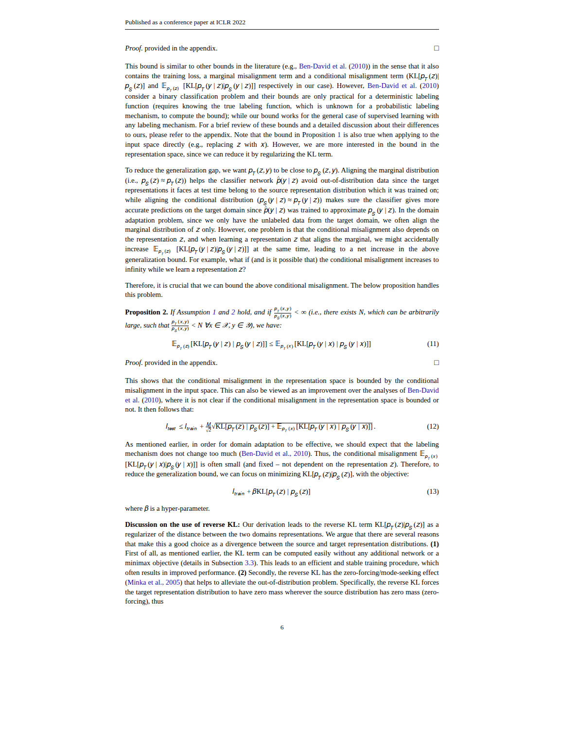Published as a conference paper at ICLR 2022
Proof. provided in the appendix. □
This bound is similar to other bounds in the literature (e.g., Ben-David et al. (2010)) in the sense that it also contains the training loss, a marginal misalignment term and a conditional misalignment term (KL[pT(z)|pS(z)] and 𝔼pT(z) [KL[pT(y|z)|pS(y|z)]] respectively in our case). However, Ben-David et al. (2010) consider a binary classification problem and their bounds are only practical for a deterministic labeling function (requires knowing the true labeling function, which is unknown for a probabilistic labeling mechanism, to compute the bound); while our bound works for the general case of supervised learning with any labeling mechanism. For a brief review of these bounds and a detailed discussion about their differences to ours, please refer to the appendix. Note that the bound in Proposition 1 is also true when applying to the input space directly (e.g., replacing z with x). However, we are more interested in the bound in the representation space, since we can reduce it by regularizing the KL term.
To reduce the generalization gap, we want pT(z,y) to be close to pS(z,y). Aligning the marginal distribution (i.e., pS(z)≈pT(z)) helps the classifier network p^(y|z) avoid out-of-distribution data since the target representations it faces at test time belong to the source representation distribution which it was trained on; while aligning the conditional distribution (pS(y|z)≈pT(y|z)) makes sure the classifier gives more accurate predictions on the target domain since p^(y|z) was trained to approximate pS(y|z). In the domain adaptation problem, since we only have the unlabeled data from the target domain, we often align the marginal distribution of z only. However, one problem is that the conditional misalignment also depends on the representation z, and when learning a representation z that aligns the marginal, we might accidentally increase 𝔼pT(z) [KL[pT(y|z)|pS(y|z)]] at the same time, leading to a net increase in the above generalization bound. For example, what if (and is it possible that) the conditional misalignment increases to infinity while we learn a representation z?
Therefore, it is crucial that we can bound the above conditional misalignment. The below proposition handles this problem.
Proposition 2. If Assumption 1 and 2 hold, and if pT(x,y)pS(x,y) < ∞ (i.e., there exists N, which can be arbitrarily large, such that pT(x,y)pS(x,y) < N ∀x ∈ 𝒳, y ∈ 𝒴), we have:
𝔼pT(z) [KL[pT(y|z)|pS(y|z)]] ≤ 𝔼pT(x) [KL[pT(y|x)|pS(y|x)]] (11)
Proof. provided in the appendix. □
This shows that the conditional misalignment in the representation space is bounded by the conditional misalignment in the input space. This can also be viewed as an improvement over the analyses of Ben-David et al. (2010), where it is not clear if the conditional misalignment in the representation space is bounded or not. It then follows that:
ltest ≤ ltrain + M2 KL[pT(z)|pS(z)] + 𝔼pT(x) [KL[pT(y|x)|pS(y|x)]] . (12)
As mentioned earlier, in order for domain adaptation to be effective, we should expect that the labeling mechanism does not change too much (Ben-David et al., 2010). Thus, the conditional misalignment 𝔼pT(x) [KL[pT(y|x)|pS(y|x)]] is often small (and fixed – not dependent on the representation z). Therefore, to reduce the generalization bound, we can focus on minimizing KL[pT(z)|pS(z)], with the objective:
ltrain + β KL[pT(z)|pS(z)] (13)
where β is a hyper-parameter.
Discussion on the use of reverse KL: Our derivation leads to the reverse KL term KL[pT(z)|pS(z)] as a regularizer of the distance between the two domains representations. We argue that there are several reasons that make this a good choice as a divergence between the source and target representation distributions. (1) First of all, as mentioned earlier, the KL term can be computed easily without any additional network or a minimax objective (details in Subsection 3.3). This leads to an efficient and stable training procedure, which often results in improved performance. (2) Secondly, the reverse KL has the zero-forcing/mode-seeking effect (Minka et al., 2005) that helps to alleviate the out-of-distribution problem. Specifically, the reverse KL forces the target representation distribution to have zero mass wherever the source distribution has zero mass (zero-forcing), thus
6